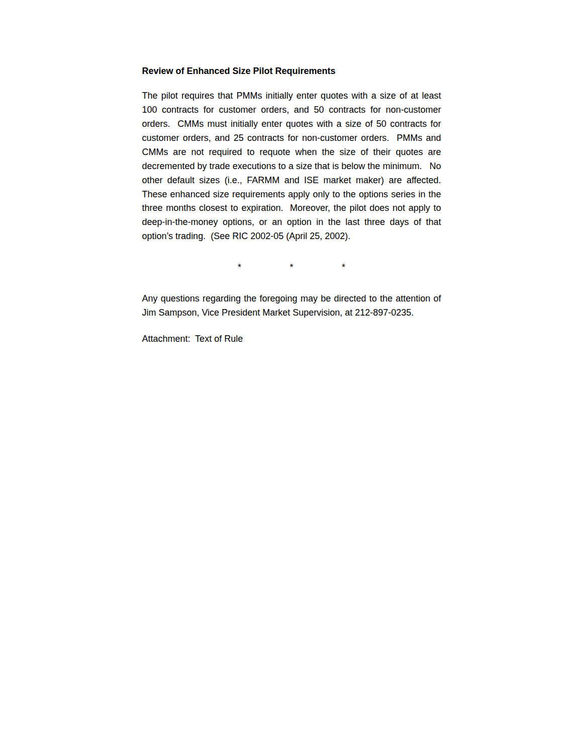Review of Enhanced Size Pilot Requirements
The pilot requires that PMMs initially enter quotes with a size of at least 100 contracts for customer orders, and 50 contracts for non-customer orders. CMMs must initially enter quotes with a size of 50 contracts for customer orders, and 25 contracts for non-customer orders. PMMs and CMMs are not required to requote when the size of their quotes are decremented by trade executions to a size that is below the minimum. No other default sizes (i.e., FARMM and ISE market maker) are affected. These enhanced size requirements apply only to the options series in the three months closest to expiration. Moreover, the pilot does not apply to deep-in-the-money options, or an option in the last three days of that option’s trading. (See RIC 2002-05 (April 25, 2002).
* * *
Any questions regarding the foregoing may be directed to the attention of Jim Sampson, Vice President Market Supervision, at 212-897-0235.
Attachment: Text of Rule